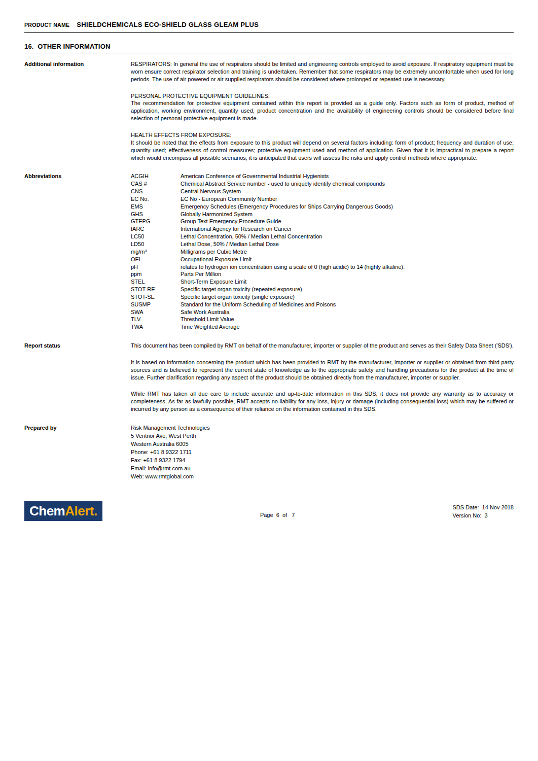PRODUCT NAME SHIELDCHEMICALS ECO-SHIELD GLASS GLEAM PLUS
16. OTHER INFORMATION
Additional information
RESPIRATORS: In general the use of respirators should be limited and engineering controls employed to avoid exposure. If respiratory equipment must be worn ensure correct respirator selection and training is undertaken. Remember that some respirators may be extremely uncomfortable when used for long periods. The use of air powered or air supplied respirators should be considered where prolonged or repeated use is necessary.
PERSONAL PROTECTIVE EQUIPMENT GUIDELINES:
The recommendation for protective equipment contained within this report is provided as a guide only. Factors such as form of product, method of application, working environment, quantity used, product concentration and the availability of engineering controls should be considered before final selection of personal protective equipment is made.
HEALTH EFFECTS FROM EXPOSURE:
It should be noted that the effects from exposure to this product will depend on several factors including: form of product; frequency and duration of use; quantity used; effectiveness of control measures; protective equipment used and method of application. Given that it is impractical to prepare a report which would encompass all possible scenarios, it is anticipated that users will assess the risks and apply control methods where appropriate.
Abbreviations
| ACGIH | American Conference of Governmental Industrial Hygienists |
| CAS # | Chemical Abstract Service number - used to uniquely identify chemical compounds |
| CNS | Central Nervous System |
| EC No. | EC No - European Community Number |
| EMS | Emergency Schedules (Emergency Procedures for Ships Carrying Dangerous Goods) |
| GHS | Globally Harmonized System |
| GTEPG | Group Text Emergency Procedure Guide |
| IARC | International Agency for Research on Cancer |
| LC50 | Lethal Concentration, 50% / Median Lethal Concentration |
| LD50 | Lethal Dose, 50% / Median Lethal Dose |
| mg/m³ | Milligrams per Cubic Metre |
| OEL | Occupational Exposure Limit |
| pH | relates to hydrogen ion concentration using a scale of 0 (high acidic) to 14 (highly alkaline). |
| ppm | Parts Per Million |
| STEL | Short-Term Exposure Limit |
| STOT-RE | Specific target organ toxicity (repeated exposure) |
| STOT-SE | Specific target organ toxicity (single exposure) |
| SUSMP | Standard for the Uniform Scheduling of Medicines and Poisons |
| SWA | Safe Work Australia |
| TLV | Threshold Limit Value |
| TWA | Time Weighted Average |
Report status
This document has been compiled by RMT on behalf of the manufacturer, importer or supplier of the product and serves as their Safety Data Sheet ('SDS').
It is based on information concerning the product which has been provided to RMT by the manufacturer, importer or supplier or obtained from third party sources and is believed to represent the current state of knowledge as to the appropriate safety and handling precautions for the product at the time of issue. Further clarification regarding any aspect of the product should be obtained directly from the manufacturer, importer or supplier.
While RMT has taken all due care to include accurate and up-to-date information in this SDS, it does not provide any warranty as to accuracy or completeness. As far as lawfully possible, RMT accepts no liability for any loss, injury or damage (including consequential loss) which may be suffered or incurred by any person as a consequence of their reliance on the information contained in this SDS.
Prepared by
Risk Management Technologies
5 Ventnor Ave, West Perth
Western Australia 6005
Phone: +61 8 9322 1711
Fax: +61 8 9322 1794
Email: info@rmt.com.au
Web: www.rmtglobal.com
Chem Alert.
Page 6 of 7
SDS Date: 14 Nov 2018
Version No: 3